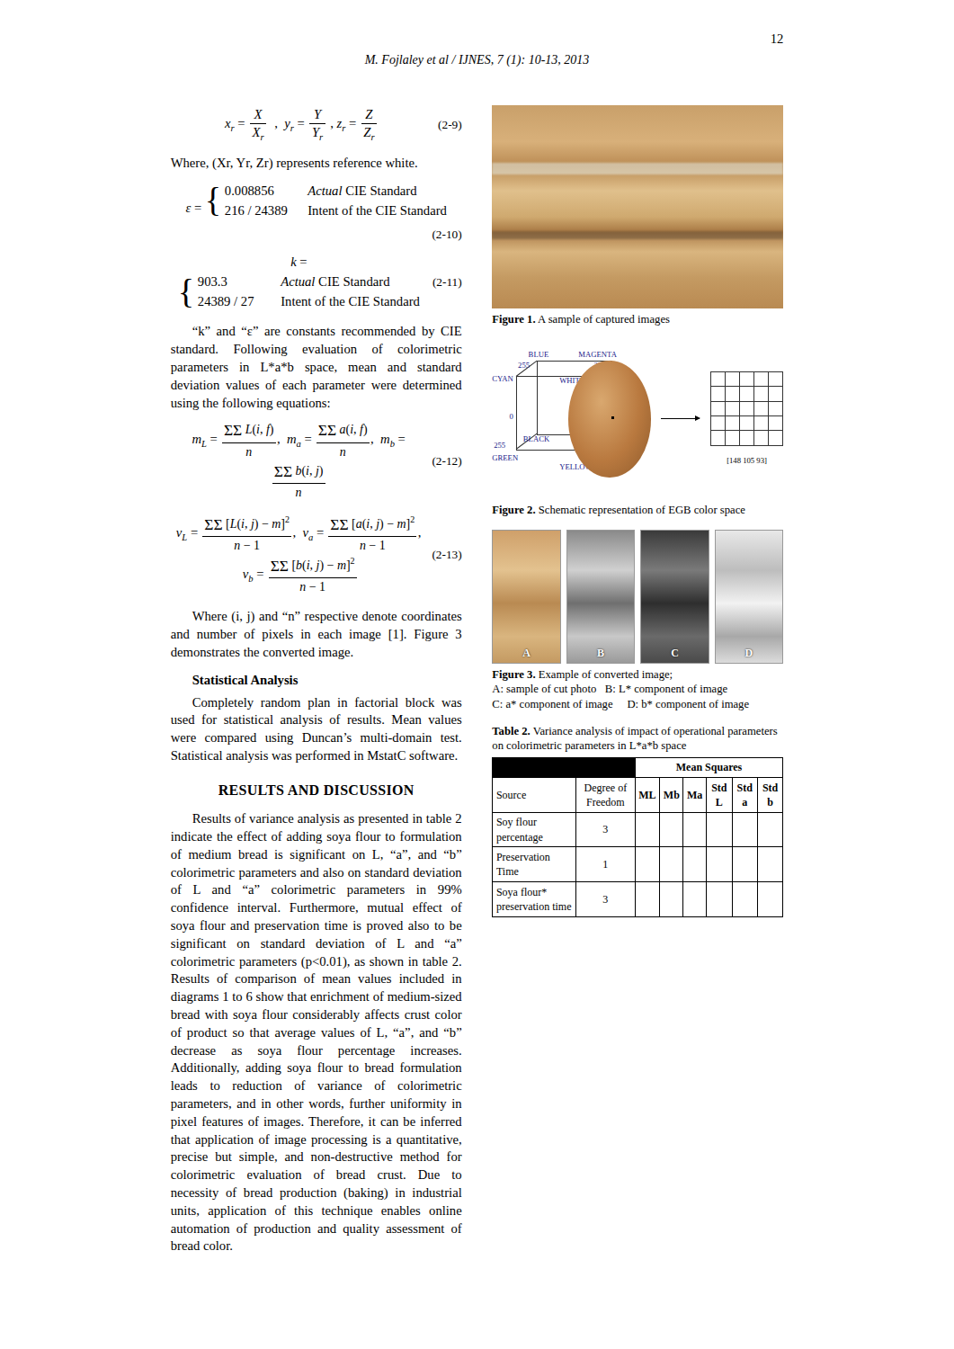12 M. Fojlaley et al / IJNES, 7 (1): 10-13, 2013
xr = XXr , yr = YYr , zr = ZZr
(2-9)
Where, (Xr, Yr, Zr) represents reference white.
ε = { 0.008856 Actual CIE Standard 216 / 24389 Intent of the CIE Standard
(2-10)
k = { 903.3 Actual CIE Standard 24389 / 27 Intent of the CIE Standard
(2-11)
“k” and “ε” are constants recommended by CIE standard. Following evaluation of colorimetric parameters in L*a*b space, mean and standard deviation values of each parameter were determined using the following equations:
mL = ΣΣ L(i, f) n, ma = ΣΣ a(i, f) n, mb = ΣΣ b(i, j) n
(2-12)
vL = ΣΣ [L(i, j) − m]2 n − 1, va = ΣΣ [a(i, j) − m]2 n − 1, vb = ΣΣ [b(i, j) − m]2 n − 1
(2-13)
Where (i, j) and “n” respective denote coordinates and number of pixels in each image [1]. Figure 3 demonstrates the converted image.
Statistical Analysis
Completely random plan in factorial block was used for statistical analysis of results. Mean values were compared using Duncan’s multi-domain test. Statistical analysis was performed in MstatC software.
RESULTS AND DISCUSSION
Results of variance analysis as presented in table 2 indicate the effect of adding soya flour to formulation of medium bread is significant on L, “a”, and “b” colorimetric parameters and also on standard deviation of L and “a” colorimetric parameters in 99% confidence interval. Furthermore, mutual effect of soya flour and preservation time is proved also to be significant on standard deviation of L and “a” colorimetric parameters (p<0.01), as shown in table 2. Results of comparison of mean values included in diagrams 1 to 6 show that enrichment of medium-sized bread with soya flour considerably affects crust color of product so that average values of L, “a”, and “b” decrease as soya flour percentage increases. Additionally, adding soya flour to bread formulation leads to reduction of variance of colorimetric parameters, and in other words, further uniformity in pixel features of images. Therefore, it can be inferred that application of image processing is a quantitative, precise but simple, and non-destructive method for colorimetric evaluation of bread crust. Due to necessity of bread production (baking) in industrial units, application of this technique enables online automation of production and quality assessment of bread color.
Figure 1. A sample of captured images
BLUE MAGENTA CYAN WHITE BLACK RED GREEN YELLOW 255 255 0 255 255
[148 105 93]
Figure 2. Schematic representation of EGB color space
A
B
C
D
Figure 3. Example of converted image;
A: sample of cut photo B: L* component of image
C: a* component of image D: b* component of image
Table 2. Variance analysis of impact of operational parameters on colorimetric parameters in L*a*b space
| | | Mean Squares |
| Source | Degree of Freedom | ML | Mb | Ma | Std L | Std a | Std b |
| Soy flour percentage | 3 | | | | | | |
| Preservation Time | 1 | | | | | | |
| Soya flour* preservation time | 3 | | | | | | |